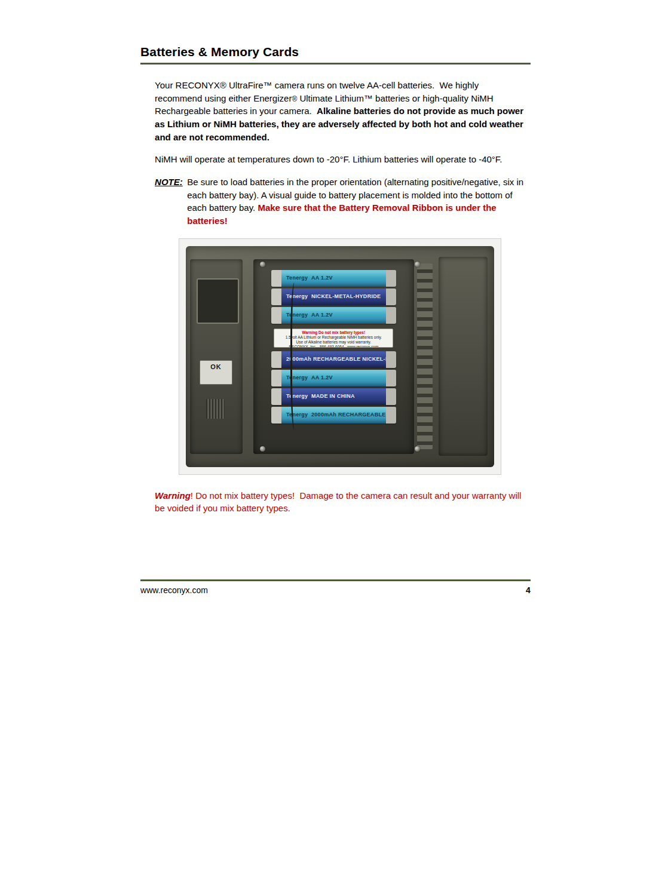Batteries & Memory Cards
Your RECONYX® UltraFire™ camera runs on twelve AA-cell batteries. We highly recommend using either Energizer® Ultimate Lithium™ batteries or high-quality NiMH Rechargeable batteries in your camera. Alkaline batteries do not provide as much power as Lithium or NiMH batteries, they are adversely affected by both hot and cold weather and are not recommended.
NiMH will operate at temperatures down to -20°F. Lithium batteries will operate to -40°F.
NOTE:
Be sure to load batteries in the proper orientation (alternating positive/negative, six in each battery bay). A visual guide to battery placement is molded into the bottom of each battery bay. Make sure that the Battery Removal Ribbon is under the batteries!
OK
Tenergy AA 1.2V
Tenergy NICKEL-METAL-HYDRIDE
Tenergy AA 1.2V
Warning Do not mix battery types!
1.5volt AA Lithium or Rechargeable NiMH batteries only.
Use of Alkaline batteries may void warranty.
RECONYX, Inc. 866-493-6064 www.reconyx.com
2000mAh RECHARGEABLE NICKEL-METAL HYDRIDE BATTERY
Tenergy AA 1.2V
Tenergy MADE IN CHINA
Tenergy 2000mAh RECHARGEABLE
Warning! Do not mix battery types! Damage to the camera can result and your warranty will be voided if you mix battery types.
www.reconyx.com
4